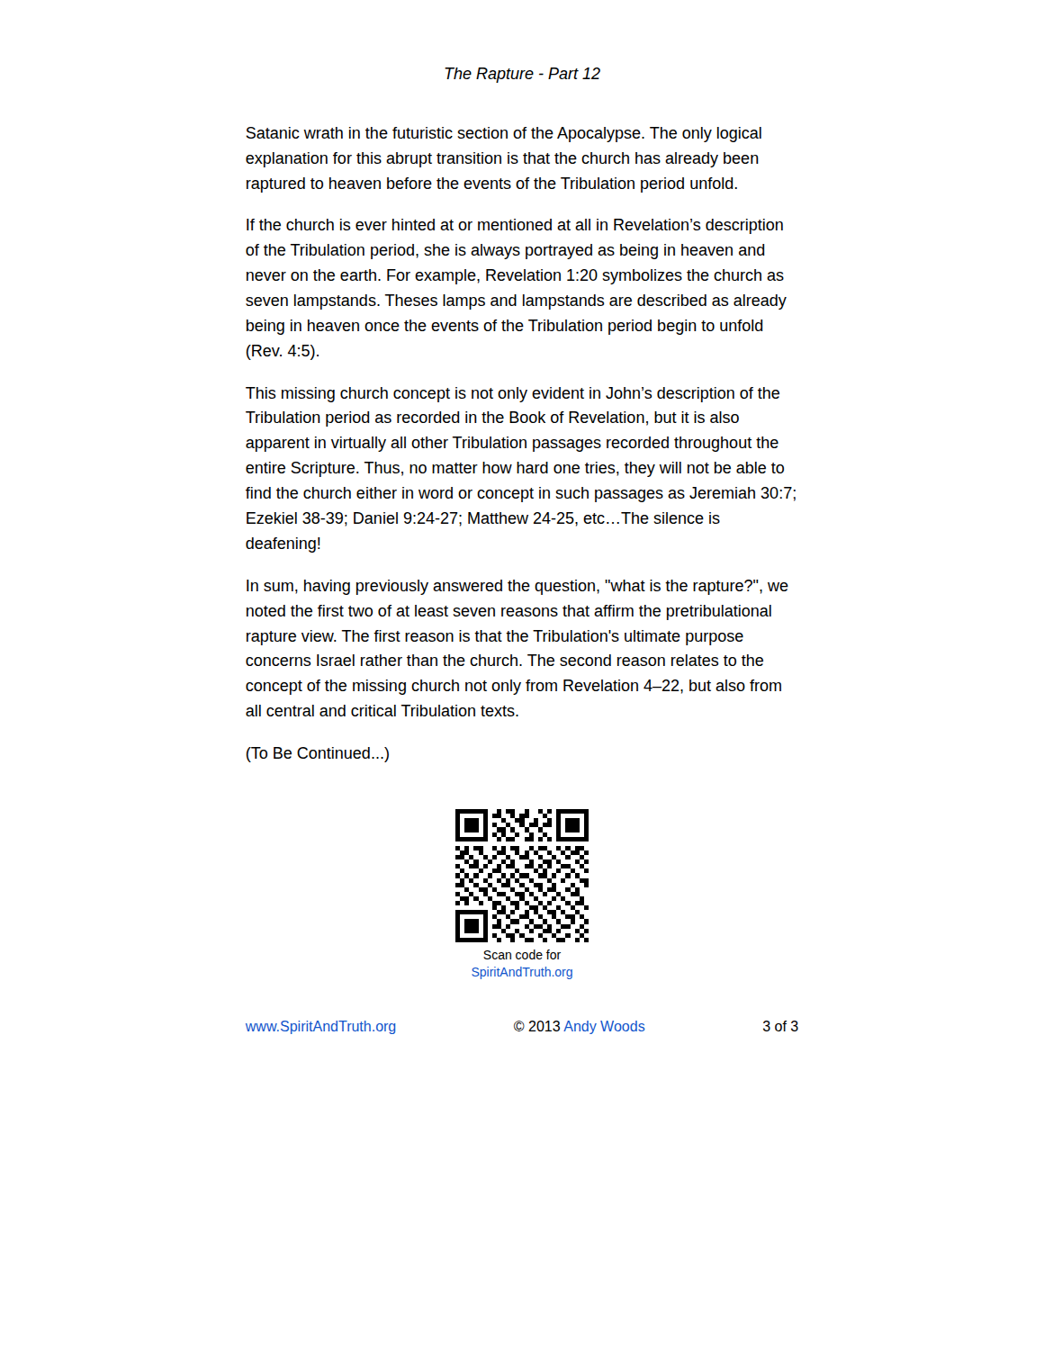The Rapture - Part 12
Satanic wrath in the futuristic section of the Apocalypse. The only logical explanation for this abrupt transition is that the church has already been raptured to heaven before the events of the Tribulation period unfold.
If the church is ever hinted at or mentioned at all in Revelation’s description of the Tribulation period, she is always portrayed as being in heaven and never on the earth. For example, Revelation 1:20 symbolizes the church as seven lampstands. Theses lamps and lampstands are described as already being in heaven once the events of the Tribulation period begin to unfold (Rev. 4:5).
This missing church concept is not only evident in John’s description of the Tribulation period as recorded in the Book of Revelation, but it is also apparent in virtually all other Tribulation passages recorded throughout the entire Scripture. Thus, no matter how hard one tries, they will not be able to find the church either in word or concept in such passages as Jeremiah 30:7; Ezekiel 38-39; Daniel 9:24-27; Matthew 24-25, etc…The silence is deafening!
In sum, having previously answered the question, "what is the rapture?", we noted the first two of at least seven reasons that affirm the pretribulational rapture view. The first reason is that the Tribulation's ultimate purpose concerns Israel rather than the church. The second reason relates to the concept of the missing church not only from Revelation 4–22, but also from all central and critical Tribulation texts.
(To Be Continued...)
Scan code for
SpiritAndTruth.org
www.SpiritAndTruth.org
© 2013 Andy Woods
3 of 3